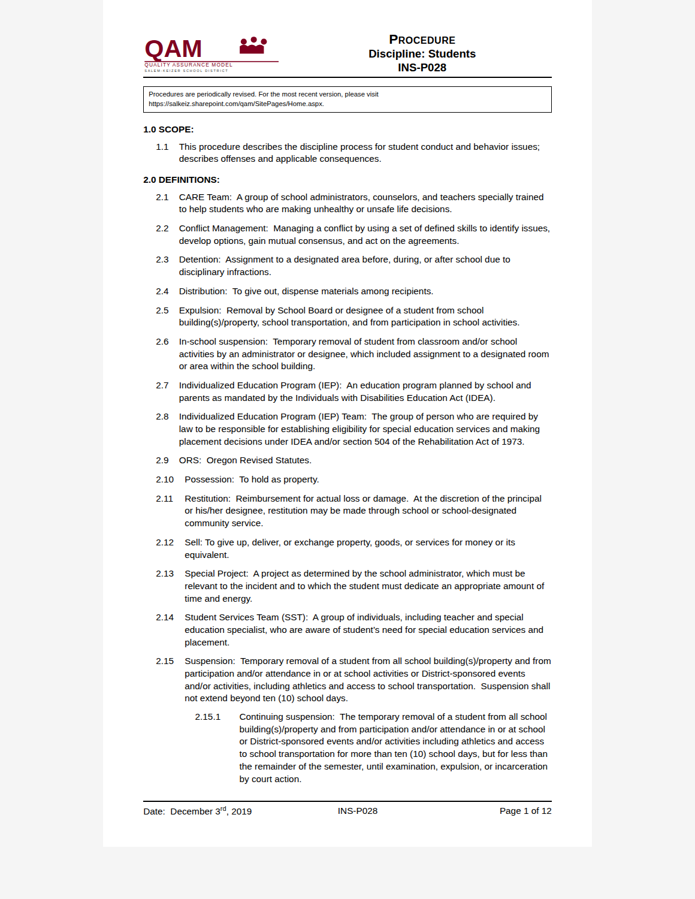| | Procedure Discipline: Students INS-P028 |
Procedures are periodically revised. For the most recent version, please visit https://salkeiz.sharepoint.com/qam/SitePages/Home.aspx.
1.0 SCOPE:
1.1 This procedure describes the discipline process for student conduct and behavior issues; describes offenses and applicable consequences.
2.0 DEFINITIONS:
2.1 CARE Team: A group of school administrators, counselors, and teachers specially trained to help students who are making unhealthy or unsafe life decisions.
2.2 Conflict Management: Managing a conflict by using a set of defined skills to identify issues, develop options, gain mutual consensus, and act on the agreements.
2.3 Detention: Assignment to a designated area before, during, or after school due to disciplinary infractions.
2.4 Distribution: To give out, dispense materials among recipients.
2.5 Expulsion: Removal by School Board or designee of a student from school building(s)/property, school transportation, and from participation in school activities.
2.6 In-school suspension: Temporary removal of student from classroom and/or school activities by an administrator or designee, which included assignment to a designated room or area within the school building.
2.7 Individualized Education Program (IEP): An education program planned by school and parents as mandated by the Individuals with Disabilities Education Act (IDEA).
2.8 Individualized Education Program (IEP) Team: The group of person who are required by law to be responsible for establishing eligibility for special education services and making placement decisions under IDEA and/or section 504 of the Rehabilitation Act of 1973.
2.9 ORS: Oregon Revised Statutes.
2.10 Possession: To hold as property.
2.11 Restitution: Reimbursement for actual loss or damage. At the discretion of the principal or his/her designee, restitution may be made through school or school-designated community service.
2.12 Sell: To give up, deliver, or exchange property, goods, or services for money or its equivalent.
2.13 Special Project: A project as determined by the school administrator, which must be relevant to the incident and to which the student must dedicate an appropriate amount of time and energy.
2.14 Student Services Team (SST): A group of individuals, including teacher and special education specialist, who are aware of student’s need for special education services and placement.
2.15 Suspension: Temporary removal of a student from all school building(s)/property and from participation and/or attendance in or at school activities or District-sponsored events and/or activities, including athletics and access to school transportation. Suspension shall not extend beyond ten (10) school days.
2.15.1 Continuing suspension: The temporary removal of a student from all school building(s)/property and from participation and/or attendance in or at school or District-sponsored events and/or activities including athletics and access to school transportation for more than ten (10) school days, but for less than the remainder of the semester, until examination, expulsion, or incarceration by court action.
| Date: December 3 rd , 2019 | INS-P028 | Page 1 of 12 |